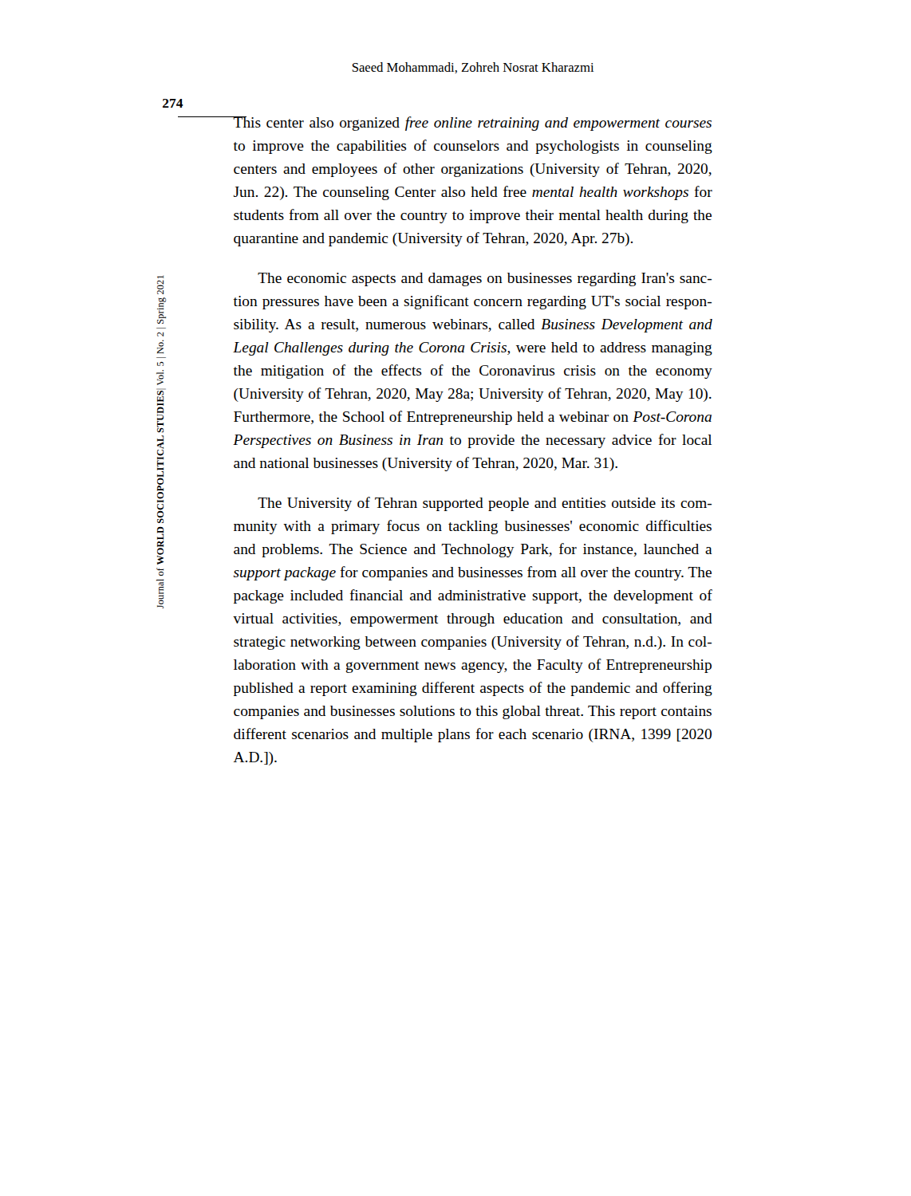Saeed Mohammadi, Zohreh Nosrat Kharazmi
274
Journal of WORLD SOCIOPOLITICAL STUDIES| Vol. 5 | No. 2 | Spring 2021
This center also organized free online retraining and empowerment courses to improve the capabilities of counselors and psychologists in counseling centers and employees of other organizations (University of Tehran, 2020, Jun. 22). The counseling Center also held free mental health workshops for students from all over the country to improve their mental health during the quarantine and pandemic (University of Tehran, 2020, Apr. 27b).
The economic aspects and damages on businesses regarding Iran's sanction pressures have been a significant concern regarding UT's social responsibility. As a result, numerous webinars, called Business Development and Legal Challenges during the Corona Crisis, were held to address managing the mitigation of the effects of the Coronavirus crisis on the economy (University of Tehran, 2020, May 28a; University of Tehran, 2020, May 10). Furthermore, the School of Entrepreneurship held a webinar on Post-Corona Perspectives on Business in Iran to provide the necessary advice for local and national businesses (University of Tehran, 2020, Mar. 31).
The University of Tehran supported people and entities outside its community with a primary focus on tackling businesses' economic difficulties and problems. The Science and Technology Park, for instance, launched a support package for companies and businesses from all over the country. The package included financial and administrative support, the development of virtual activities, empowerment through education and consultation, and strategic networking between companies (University of Tehran, n.d.). In collaboration with a government news agency, the Faculty of Entrepreneurship published a report examining different aspects of the pandemic and offering companies and businesses solutions to this global threat. This report contains different scenarios and multiple plans for each scenario (IRNA, 1399 [2020 A.D.]).